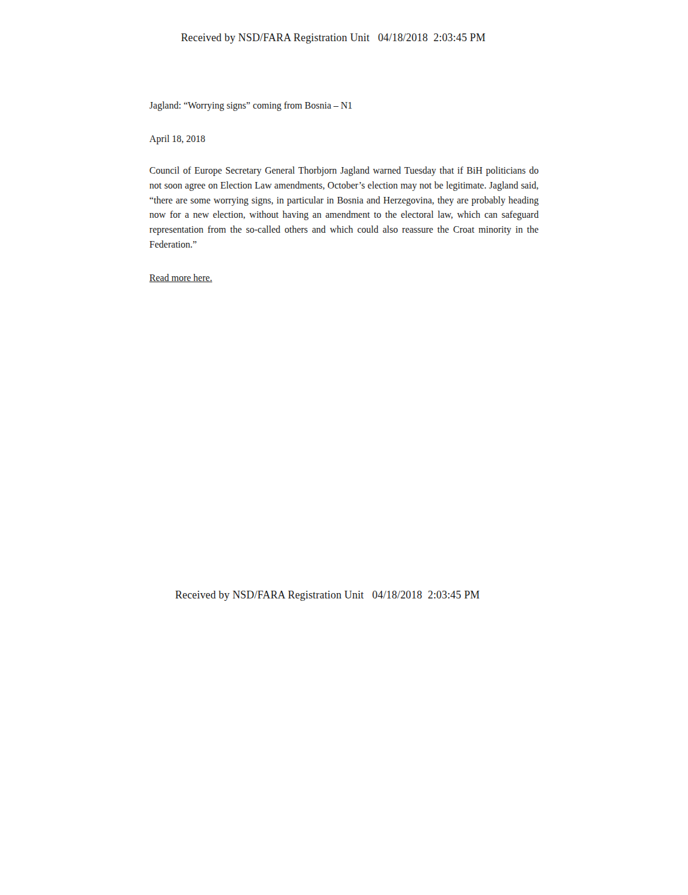Received by NSD/FARA Registration Unit 04/18/2018 2:03:45 PM
Jagland: “Worrying signs” coming from Bosnia – N1
April 18, 2018
Council of Europe Secretary General Thorbjorn Jagland warned Tuesday that if BiH politicians do not soon agree on Election Law amendments, October’s election may not be legitimate. Jagland said, “there are some worrying signs, in particular in Bosnia and Herzegovina, they are probably heading now for a new election, without having an amendment to the electoral law, which can safeguard representation from the so-called others and which could also reassure the Croat minority in the Federation.”
Read more here.
Received by NSD/FARA Registration Unit 04/18/2018 2:03:45 PM